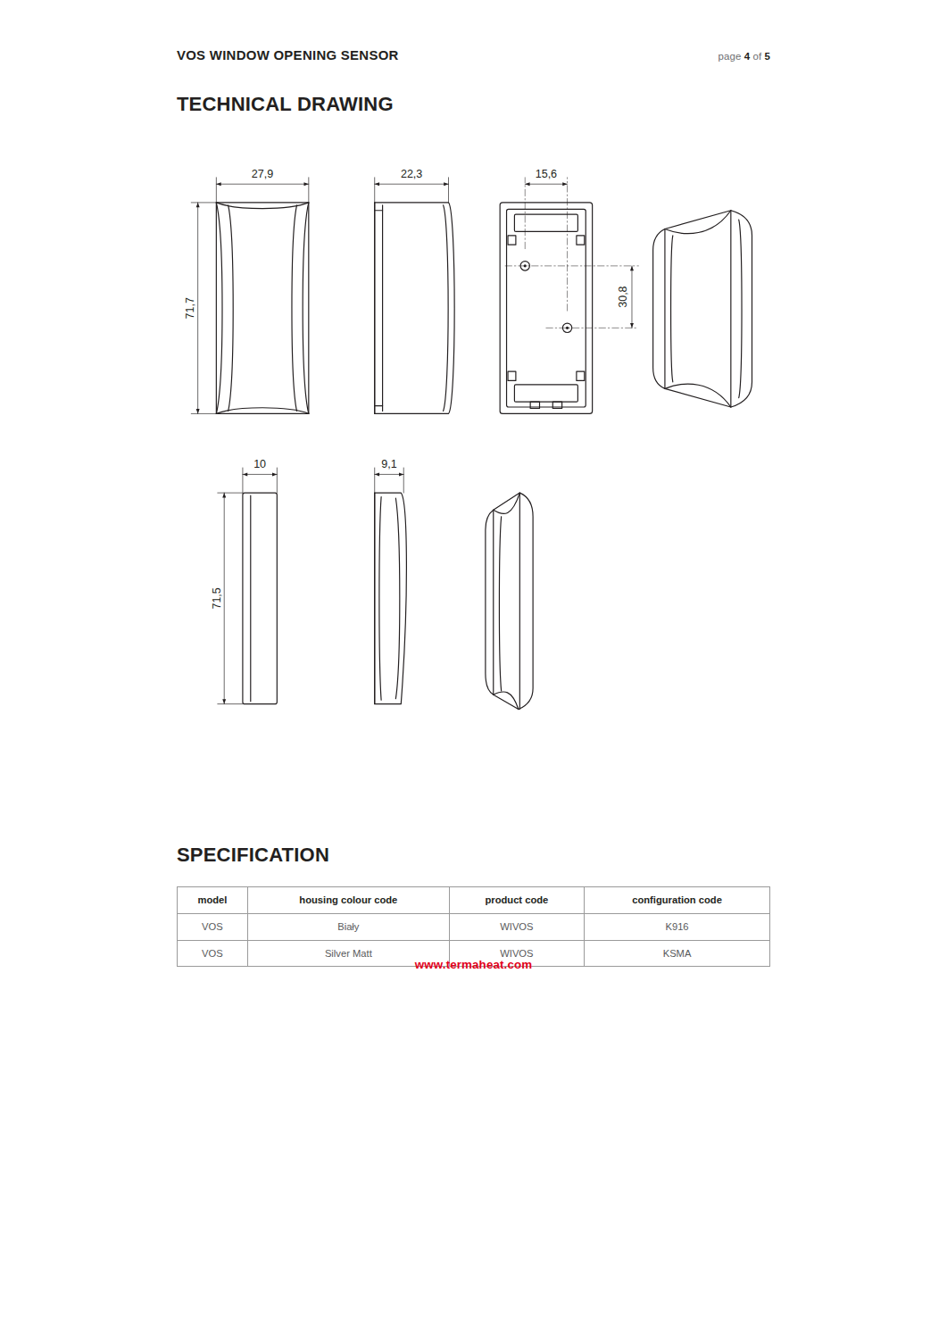VOS Window Opening Sensor
page 4 of 5
Technical drawing
27,9 71,7 22,3 15,6 30,8 10 71,5 9,1
Specification
| model | housing colour code | product code | configuration code |
| --- | --- | --- | --- |
| VOS | Biały | WIVOS | K916 |
| VOS | Silver Matt | WIVOS | KSMA |
www.termaheat.com